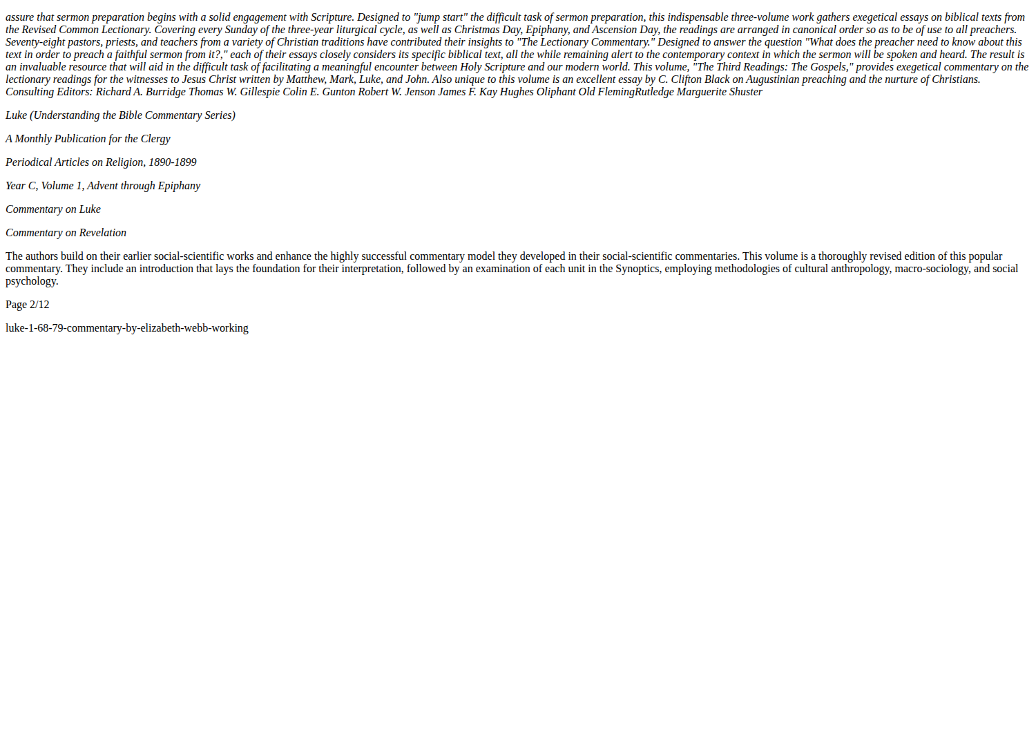assure that sermon preparation begins with a solid engagement with Scripture. Designed to "jump start" the difficult task of sermon preparation, this indispensable three-volume work gathers exegetical essays on biblical texts from the Revised Common Lectionary. Covering every Sunday of the three-year liturgical cycle, as well as Christmas Day, Epiphany, and Ascension Day, the readings are arranged in canonical order so as to be of use to all preachers. Seventy-eight pastors, priests, and teachers from a variety of Christian traditions have contributed their insights to "The Lectionary Commentary." Designed to answer the question "What does the preacher need to know about this text in order to preach a faithful sermon from it?," each of their essays closely considers its specific biblical text, all the while remaining alert to the contemporary context in which the sermon will be spoken and heard. The result is an invaluable resource that will aid in the difficult task of facilitating a meaningful encounter between Holy Scripture and our modern world. This volume, "The Third Readings: The Gospels," provides exegetical commentary on the lectionary readings for the witnesses to Jesus Christ written by Matthew, Mark, Luke, and John. Also unique to this volume is an excellent essay by C. Clifton Black on Augustinian preaching and the nurture of Christians. Consulting Editors: Richard A. Burridge Thomas W. Gillespie Colin E. Gunton Robert W. Jenson James F. Kay Hughes Oliphant Old FlemingRutledge Marguerite Shuster
Luke (Understanding the Bible Commentary Series)
A Monthly Publication for the Clergy
Periodical Articles on Religion, 1890-1899
Year C, Volume 1, Advent through Epiphany
Commentary on Luke
Commentary on Revelation
The authors build on their earlier social-scientific works and enhance the highly successful commentary model they developed in their social-scientific commentaries. This volume is a thoroughly revised edition of this popular commentary. They include an introduction that lays the foundation for their interpretation, followed by an examination of each unit in the Synoptics, employing methodologies of cultural anthropology, macro-sociology, and social psychology.
Page 2/12
luke-1-68-79-commentary-by-elizabeth-webb-working